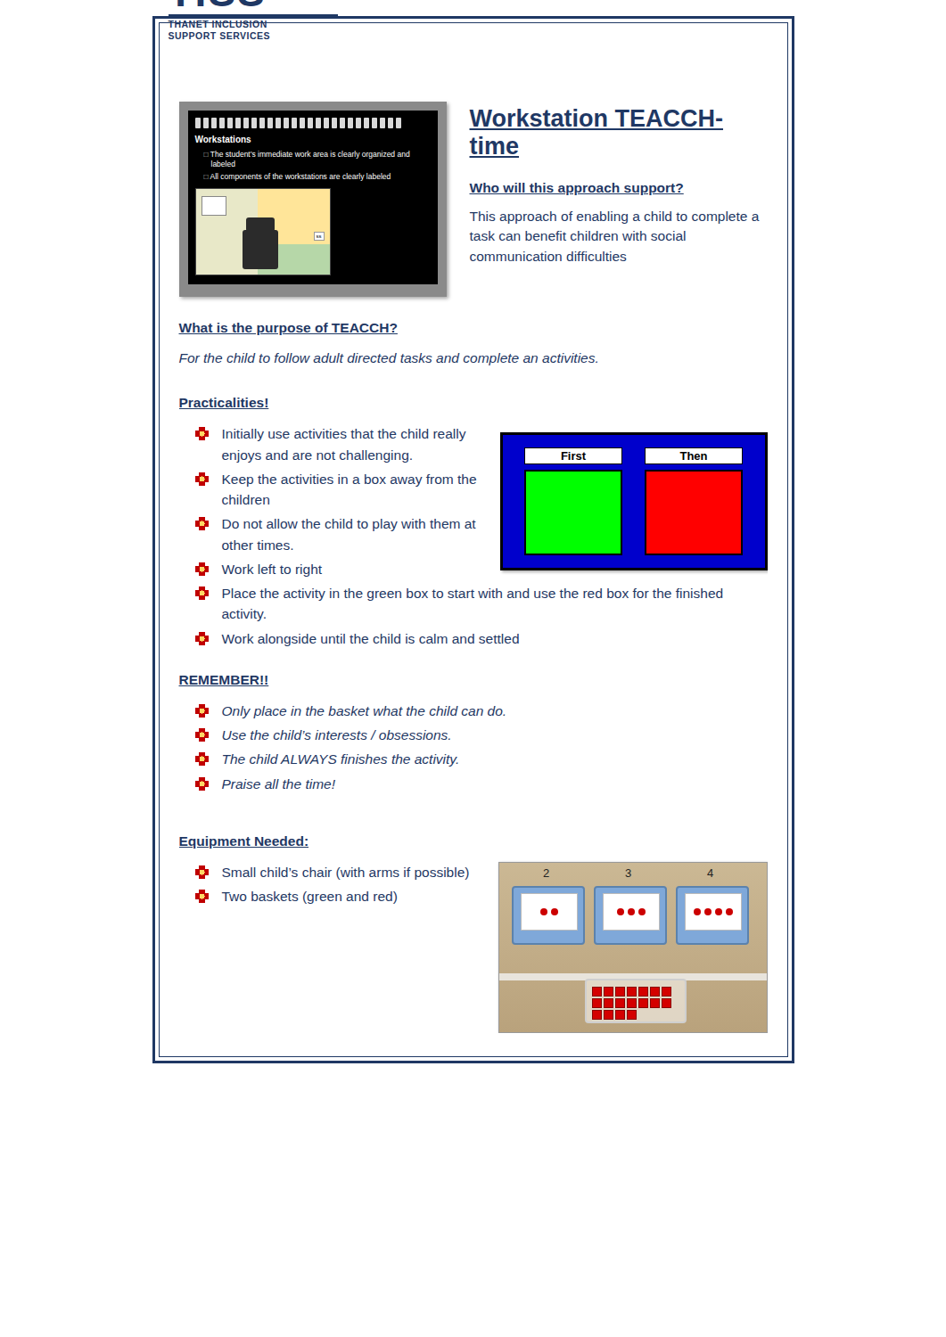TISS
THANET INCLUSION
SUPPORT SERVICES
Workstations
The student’s immediate work area is clearly organized and labeled
All components of the workstations are clearly labeled
ss
Workstation TEACCH-time
Who will this approach support?
This approach of enabling a child to complete a task can benefit children with social communication difficulties
What is the purpose of TEACCH?
For the child to follow adult directed tasks and complete an activities.
Practicalities!
First
Then
Initially use activities that the child really enjoys and are not challenging.
Keep the activities in a box away from the children
Do not allow the child to play with them at other times.
Work left to right
Place the activity in the green box to start with and use the red box for the finished activity.
Work alongside until the child is calm and settled
REMEMBER!!
Only place in the basket what the child can do.
Use the child’s interests / obsessions.
The child ALWAYS finishes the activity.
Praise all the time!
Equipment Needed:
2
3
4
Small child’s chair (with arms if possible)
Two baskets (green and red)